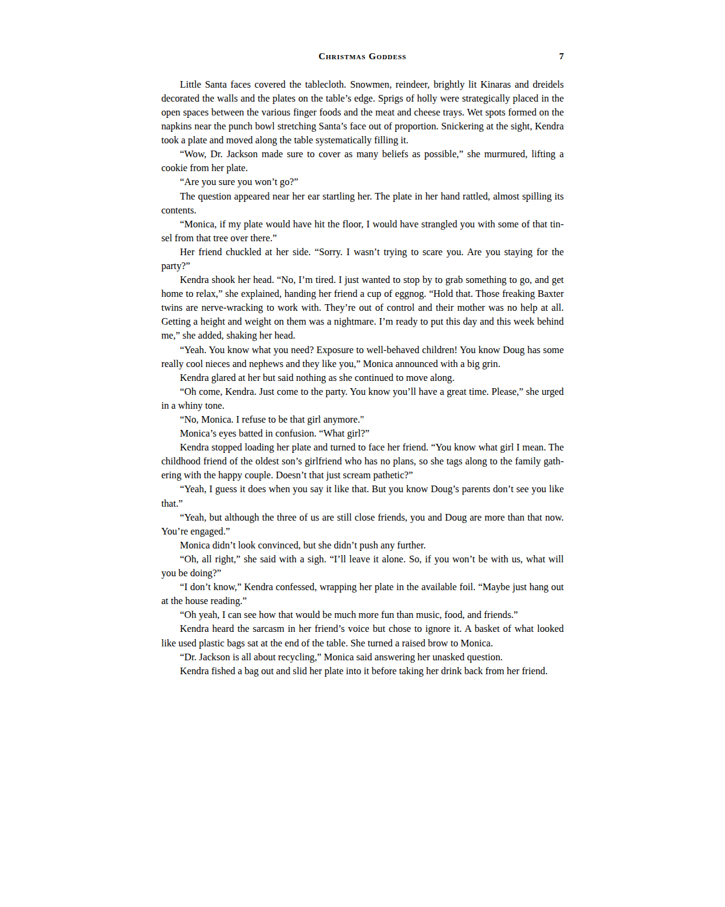Christmas Goddess 7
Little Santa faces covered the tablecloth. Snowmen, reindeer, brightly lit Kinaras and dreidels decorated the walls and the plates on the table’s edge. Sprigs of holly were strategically placed in the open spaces between the various finger foods and the meat and cheese trays. Wet spots formed on the napkins near the punch bowl stretching Santa’s face out of proportion. Snickering at the sight, Kendra took a plate and moved along the table systematically filling it.
“Wow, Dr. Jackson made sure to cover as many beliefs as possible,” she murmured, lifting a cookie from her plate.
“Are you sure you won’t go?”
The question appeared near her ear startling her. The plate in her hand rattled, almost spilling its contents.
“Monica, if my plate would have hit the floor, I would have strangled you with some of that tinsel from that tree over there.”
Her friend chuckled at her side. “Sorry. I wasn’t trying to scare you. Are you staying for the party?”
Kendra shook her head. “No, I’m tired. I just wanted to stop by to grab something to go, and get home to relax,” she explained, handing her friend a cup of eggnog. “Hold that. Those freaking Baxter twins are nerve-wracking to work with. They’re out of control and their mother was no help at all. Getting a height and weight on them was a nightmare. I’m ready to put this day and this week behind me,” she added, shaking her head.
“Yeah. You know what you need? Exposure to well-behaved children! You know Doug has some really cool nieces and nephews and they like you,” Monica announced with a big grin.
Kendra glared at her but said nothing as she continued to move along.
“Oh come, Kendra. Just come to the party. You know you’ll have a great time. Please,” she urged in a whiny tone.
“No, Monica. I refuse to be that girl anymore."
Monica’s eyes batted in confusion. “What girl?”
Kendra stopped loading her plate and turned to face her friend. “You know what girl I mean. The childhood friend of the oldest son’s girlfriend who has no plans, so she tags along to the family gathering with the happy couple. Doesn’t that just scream pathetic?”
“Yeah, I guess it does when you say it like that. But you know Doug’s parents don’t see you like that.”
“Yeah, but although the three of us are still close friends, you and Doug are more than that now. You’re engaged.”
Monica didn’t look convinced, but she didn’t push any further.
“Oh, all right,” she said with a sigh. “I’ll leave it alone. So, if you won’t be with us, what will you be doing?”
“I don’t know,” Kendra confessed, wrapping her plate in the available foil. “Maybe just hang out at the house reading.”
“Oh yeah, I can see how that would be much more fun than music, food, and friends.”
Kendra heard the sarcasm in her friend’s voice but chose to ignore it. A basket of what looked like used plastic bags sat at the end of the table. She turned a raised brow to Monica.
“Dr. Jackson is all about recycling,” Monica said answering her unasked question.
Kendra fished a bag out and slid her plate into it before taking her drink back from her friend.